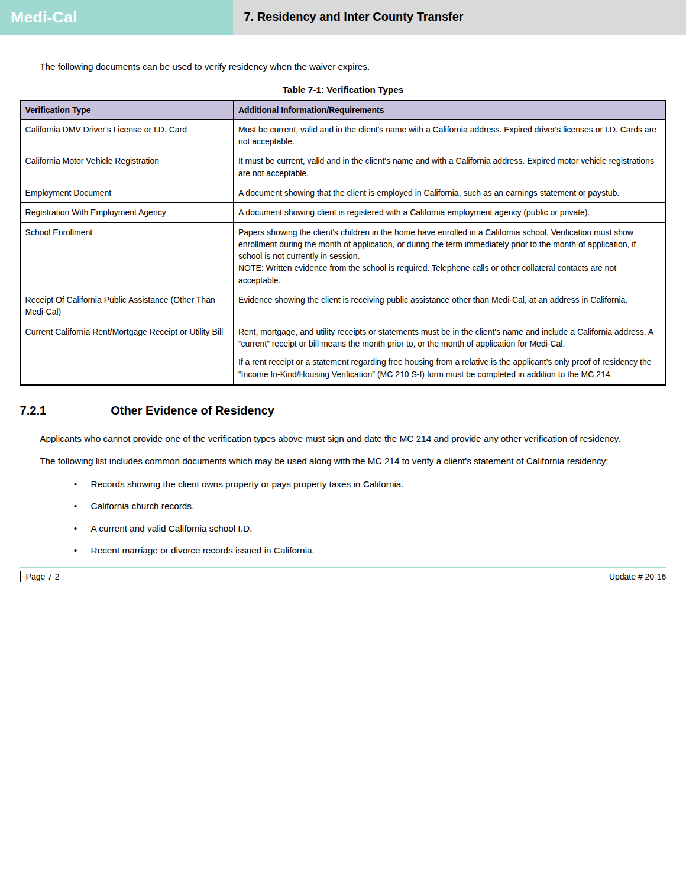Medi-Cal
7. Residency and Inter County Transfer
The following documents can be used to verify residency when the waiver expires.
Table 7-1: Verification Types
| Verification Type | Additional Information/Requirements |
| --- | --- |
| California DMV Driver's License or I.D. Card | Must be current, valid and in the client's name with a California address. Expired driver's licenses or I.D. Cards are not acceptable. |
| California Motor Vehicle Registration | It must be current, valid and in the client's name and with a California address. Expired motor vehicle registrations are not acceptable. |
| Employment Document | A document showing that the client is employed in California, such as an earnings statement or paystub. |
| Registration With Employment Agency | A document showing client is registered with a California employment agency (public or private). |
| School Enrollment | Papers showing the client's children in the home have enrolled in a California school. Verification must show enrollment during the month of application, or during the term immediately prior to the month of application, if school is not currently in session. NOTE: Written evidence from the school is required. Telephone calls or other collateral contacts are not acceptable. |
| Receipt Of California Public Assistance (Other Than Medi-Cal) | Evidence showing the client is receiving public assistance other than Medi-Cal, at an address in California. |
| Current California Rent/Mortgage Receipt or Utility Bill | Rent, mortgage, and utility receipts or statements must be in the client's name and include a California address. A “current” receipt or bill means the month prior to, or the month of application for Medi-Cal. If a rent receipt or a statement regarding free housing from a relative is the applicant’s only proof of residency the “Income In-Kind/Housing Verification” (MC 210 S-I) form must be completed in addition to the MC 214. |
7.2.1 Other Evidence of Residency
Applicants who cannot provide one of the verification types above must sign and date the MC 214 and provide any other verification of residency.
The following list includes common documents which may be used along with the MC 214 to verify a client's statement of California residency:
Records showing the client owns property or pays property taxes in California.
California church records.
A current and valid California school I.D.
Recent marriage or divorce records issued in California.
Page 7-2
Update # 20-16